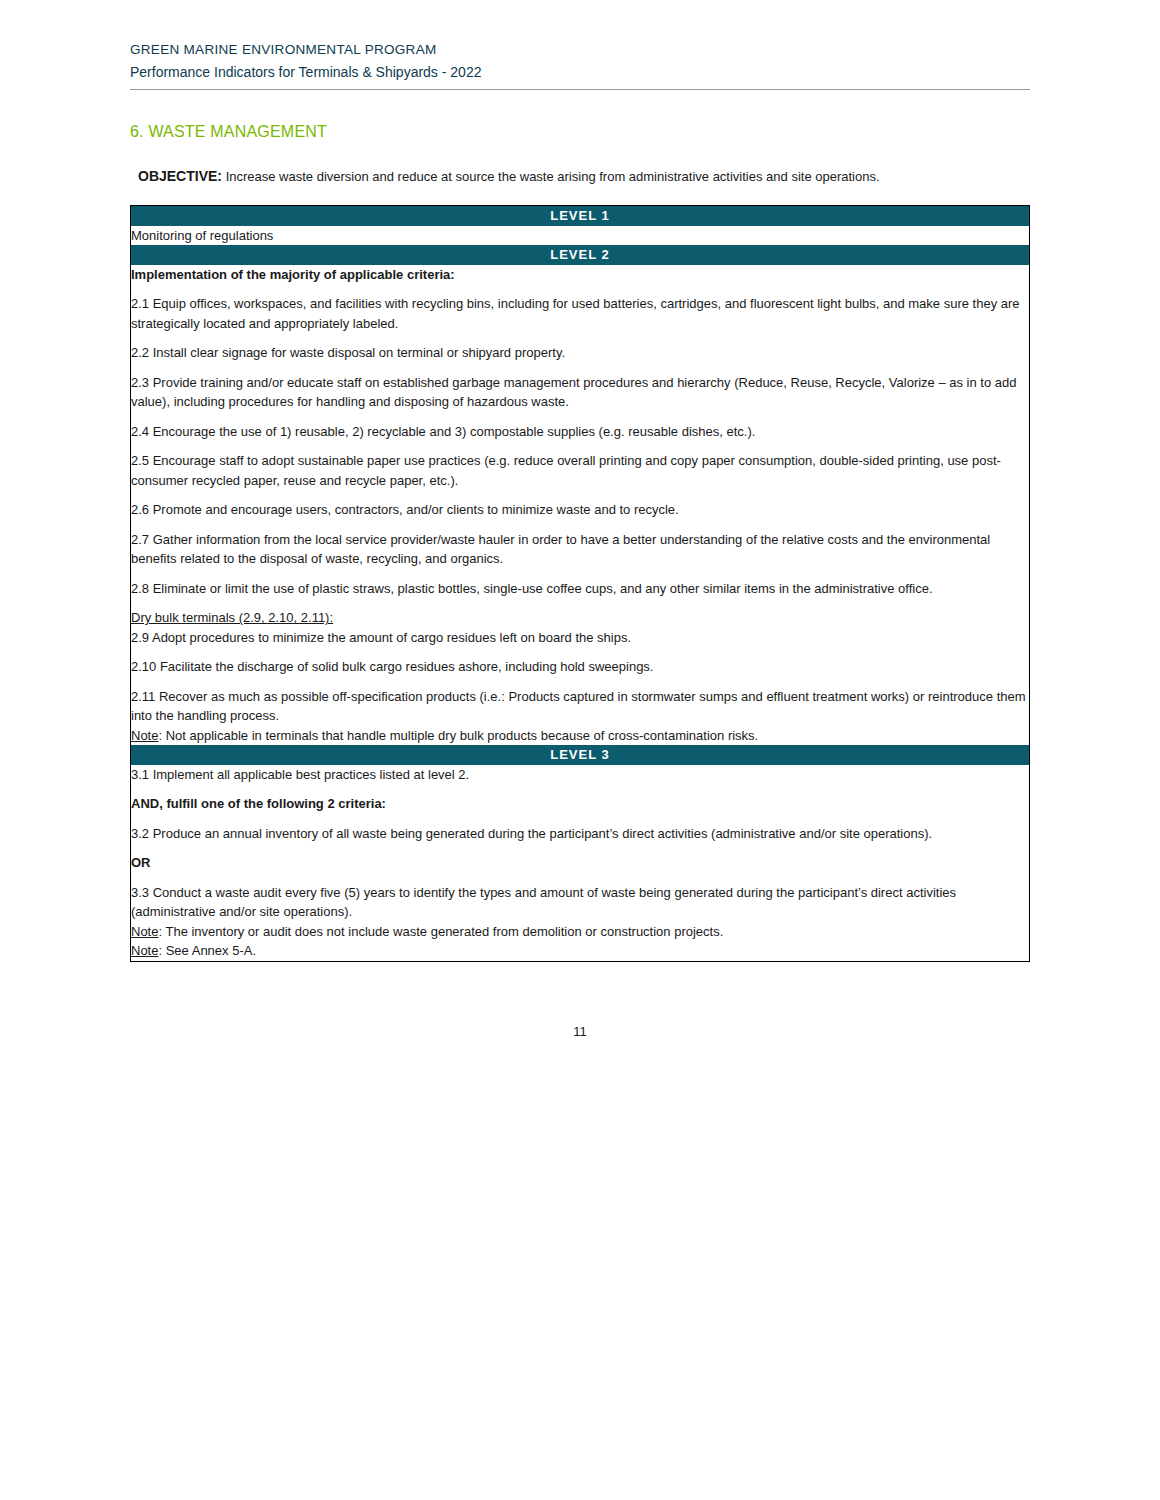GREEN MARINE ENVIRONMENTAL PROGRAM
Performance Indicators for Terminals & Shipyards - 2022
6. WASTE MANAGEMENT
OBJECTIVE: Increase waste diversion and reduce at source the waste arising from administrative activities and site operations.
| LEVEL 1 |
| Monitoring of regulations |
| LEVEL 2 |
| Implementation of the majority of applicable criteria: 2.1 Equip offices, workspaces, and facilities with recycling bins, including for used batteries, cartridges, and fluorescent light bulbs, and make sure they are strategically located and appropriately labeled. 2.2 Install clear signage for waste disposal on terminal or shipyard property. 2.3 Provide training and/or educate staff on established garbage management procedures and hierarchy (Reduce, Reuse, Recycle, Valorize – as in to add value), including procedures for handling and disposing of hazardous waste. 2.4 Encourage the use of 1) reusable, 2) recyclable and 3) compostable supplies (e.g. reusable dishes, etc.). 2.5 Encourage staff to adopt sustainable paper use practices (e.g. reduce overall printing and copy paper consumption, double-sided printing, use post-consumer recycled paper, reuse and recycle paper, etc.). 2.6 Promote and encourage users, contractors, and/or clients to minimize waste and to recycle. 2.7 Gather information from the local service provider/waste hauler in order to have a better understanding of the relative costs and the environmental benefits related to the disposal of waste, recycling, and organics. 2.8 Eliminate or limit the use of plastic straws, plastic bottles, single-use coffee cups, and any other similar items in the administrative office. Dry bulk terminals (2.9, 2.10, 2.11): 2.9 Adopt procedures to minimize the amount of cargo residues left on board the ships. 2.10 Facilitate the discharge of solid bulk cargo residues ashore, including hold sweepings. 2.11 Recover as much as possible off-specification products (i.e.: Products captured in stormwater sumps and effluent treatment works) or reintroduce them into the handling process. Note : Not applicable in terminals that handle multiple dry bulk products because of cross-contamination risks. |
| LEVEL 3 |
| 3.1 Implement all applicable best practices listed at level 2. AND, fulfill one of the following 2 criteria: 3.2 Produce an annual inventory of all waste being generated during the participant’s direct activities (administrative and/or site operations). OR 3.3 Conduct a waste audit every five (5) years to identify the types and amount of waste being generated during the participant’s direct activities (administrative and/or site operations). Note : The inventory or audit does not include waste generated from demolition or construction projects. Note : See Annex 5-A. |
11